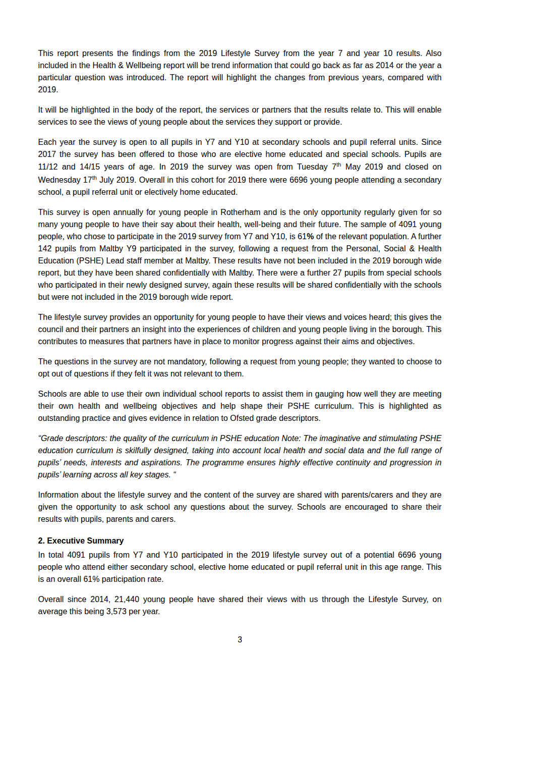This report presents the findings from the 2019 Lifestyle Survey from the year 7 and year 10 results. Also included in the Health & Wellbeing report will be trend information that could go back as far as 2014 or the year a particular question was introduced. The report will highlight the changes from previous years, compared with 2019.
It will be highlighted in the body of the report, the services or partners that the results relate to. This will enable services to see the views of young people about the services they support or provide.
Each year the survey is open to all pupils in Y7 and Y10 at secondary schools and pupil referral units. Since 2017 the survey has been offered to those who are elective home educated and special schools. Pupils are 11/12 and 14/15 years of age. In 2019 the survey was open from Tuesday 7th May 2019 and closed on Wednesday 17th July 2019. Overall in this cohort for 2019 there were 6696 young people attending a secondary school, a pupil referral unit or electively home educated.
This survey is open annually for young people in Rotherham and is the only opportunity regularly given for so many young people to have their say about their health, well-being and their future. The sample of 4091 young people, who chose to participate in the 2019 survey from Y7 and Y10, is 61% of the relevant population. A further 142 pupils from Maltby Y9 participated in the survey, following a request from the Personal, Social & Health Education (PSHE) Lead staff member at Maltby. These results have not been included in the 2019 borough wide report, but they have been shared confidentially with Maltby. There were a further 27 pupils from special schools who participated in their newly designed survey, again these results will be shared confidentially with the schools but were not included in the 2019 borough wide report.
The lifestyle survey provides an opportunity for young people to have their views and voices heard; this gives the council and their partners an insight into the experiences of children and young people living in the borough. This contributes to measures that partners have in place to monitor progress against their aims and objectives.
The questions in the survey are not mandatory, following a request from young people; they wanted to choose to opt out of questions if they felt it was not relevant to them.
Schools are able to use their own individual school reports to assist them in gauging how well they are meeting their own health and wellbeing objectives and help shape their PSHE curriculum. This is highlighted as outstanding practice and gives evidence in relation to Ofsted grade descriptors.
“Grade descriptors: the quality of the curriculum in PSHE education Note: The imaginative and stimulating PSHE education curriculum is skilfully designed, taking into account local health and social data and the full range of pupils’ needs, interests and aspirations. The programme ensures highly effective continuity and progression in pupils’ learning across all key stages. “
Information about the lifestyle survey and the content of the survey are shared with parents/carers and they are given the opportunity to ask school any questions about the survey. Schools are encouraged to share their results with pupils, parents and carers.
2. Executive Summary
In total 4091 pupils from Y7 and Y10 participated in the 2019 lifestyle survey out of a potential 6696 young people who attend either secondary school, elective home educated or pupil referral unit in this age range. This is an overall 61% participation rate.
Overall since 2014, 21,440 young people have shared their views with us through the Lifestyle Survey, on average this being 3,573 per year.
3